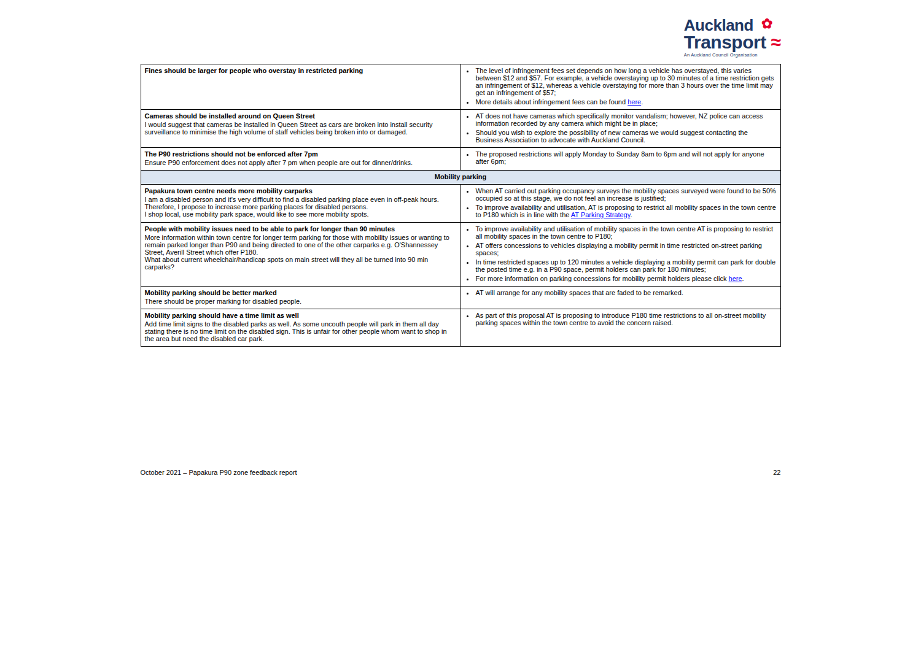Auckland ✿ Transport ≈
An Auckland Council Organisation
| Fines should be larger for people who overstay in restricted parking | The level of infringement fees set depends on how long a vehicle has overstayed, this varies between $12 and $57. For example, a vehicle overstaying up to 30 minutes of a time restriction gets an infringement of $12, whereas a vehicle overstaying for more than 3 hours over the time limit may get an infringement of $57; More details about infringement fees can be found here . |
| Cameras should be installed around on Queen Street I would suggest that cameras be installed in Queen Street as cars are broken into install security surveillance to minimise the high volume of staff vehicles being broken into or damaged. | AT does not have cameras which specifically monitor vandalism; however, NZ police can access information recorded by any camera which might be in place; Should you wish to explore the possibility of new cameras we would suggest contacting the Business Association to advocate with Auckland Council. |
| The P90 restrictions should not be enforced after 7pm Ensure P90 enforcement does not apply after 7 pm when people are out for dinner/drinks. | The proposed restrictions will apply Monday to Sunday 8am to 6pm and will not apply for anyone after 6pm; |
| Mobility parking |
| Papakura town centre needs more mobility carparks I am a disabled person and it's very difficult to find a disabled parking place even in off-peak hours. Therefore, I propose to increase more parking places for disabled persons. I shop local, use mobility park space, would like to see more mobility spots. | When AT carried out parking occupancy surveys the mobility spaces surveyed were found to be 50% occupied so at this stage, we do not feel an increase is justified; To improve availability and utilisation, AT is proposing to restrict all mobility spaces in the town centre to P180 which is in line with the AT Parking Strategy . |
| People with mobility issues need to be able to park for longer than 90 minutes More information within town centre for longer term parking for those with mobility issues or wanting to remain parked longer than P90 and being directed to one of the other carparks e.g. O'Shannessey Street, Averill Street which offer P180. What about current wheelchair/handicap spots on main street will they all be turned into 90 min carparks? | To improve availability and utilisation of mobility spaces in the town centre AT is proposing to restrict all mobility spaces in the town centre to P180; AT offers concessions to vehicles displaying a mobility permit in time restricted on-street parking spaces; In time restricted spaces up to 120 minutes a vehicle displaying a mobility permit can park for double the posted time e.g. in a P90 space, permit holders can park for 180 minutes; For more information on parking concessions for mobility permit holders please click here . |
| Mobility parking should be better marked There should be proper marking for disabled people. | AT will arrange for any mobility spaces that are faded to be remarked. |
| Mobility parking should have a time limit as well Add time limit signs to the disabled parks as well. As some uncouth people will park in them all day stating there is no time limit on the disabled sign. This is unfair for other people whom want to shop in the area but need the disabled car park. | As part of this proposal AT is proposing to introduce P180 time restrictions to all on-street mobility parking spaces within the town centre to avoid the concern raised. |
October 2021 – Papakura P90 zone feedback report 22